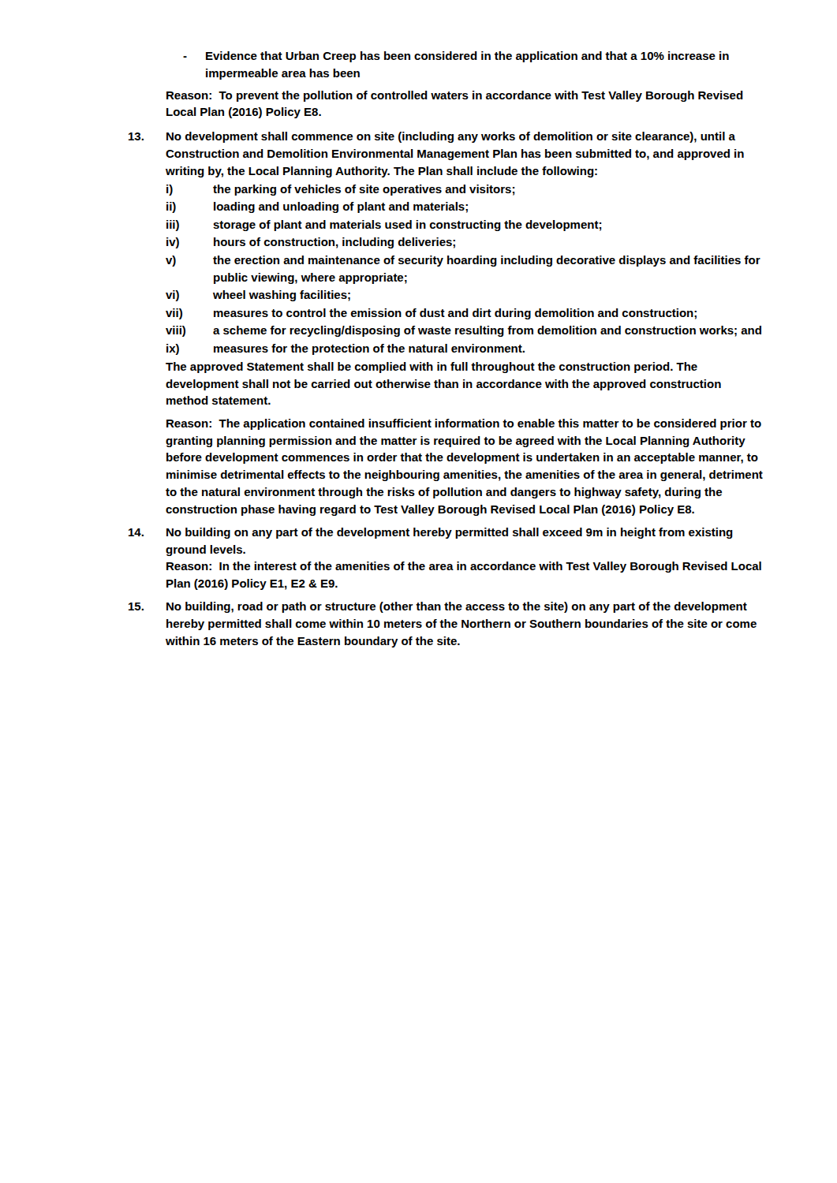- Evidence that Urban Creep has been considered in the application and that a 10% increase in impermeable area has been
Reason: To prevent the pollution of controlled waters in accordance with Test Valley Borough Revised Local Plan (2016) Policy E8.
13. No development shall commence on site (including any works of demolition or site clearance), until a Construction and Demolition Environmental Management Plan has been submitted to, and approved in writing by, the Local Planning Authority. The Plan shall include the following:
i) the parking of vehicles of site operatives and visitors;
ii) loading and unloading of plant and materials;
iii) storage of plant and materials used in constructing the development;
iv) hours of construction, including deliveries;
v) the erection and maintenance of security hoarding including decorative displays and facilities for public viewing, where appropriate;
vi) wheel washing facilities;
vii) measures to control the emission of dust and dirt during demolition and construction;
viii) a scheme for recycling/disposing of waste resulting from demolition and construction works; and
ix) measures for the protection of the natural environment.
The approved Statement shall be complied with in full throughout the construction period. The development shall not be carried out otherwise than in accordance with the approved construction method statement.
Reason: The application contained insufficient information to enable this matter to be considered prior to granting planning permission and the matter is required to be agreed with the Local Planning Authority before development commences in order that the development is undertaken in an acceptable manner, to minimise detrimental effects to the neighbouring amenities, the amenities of the area in general, detriment to the natural environment through the risks of pollution and dangers to highway safety, during the construction phase having regard to Test Valley Borough Revised Local Plan (2016) Policy E8.
14. No building on any part of the development hereby permitted shall exceed 9m in height from existing ground levels.
Reason: In the interest of the amenities of the area in accordance with Test Valley Borough Revised Local Plan (2016) Policy E1, E2 & E9.
15. No building, road or path or structure (other than the access to the site) on any part of the development hereby permitted shall come within 10 meters of the Northern or Southern boundaries of the site or come within 16 meters of the Eastern boundary of the site.